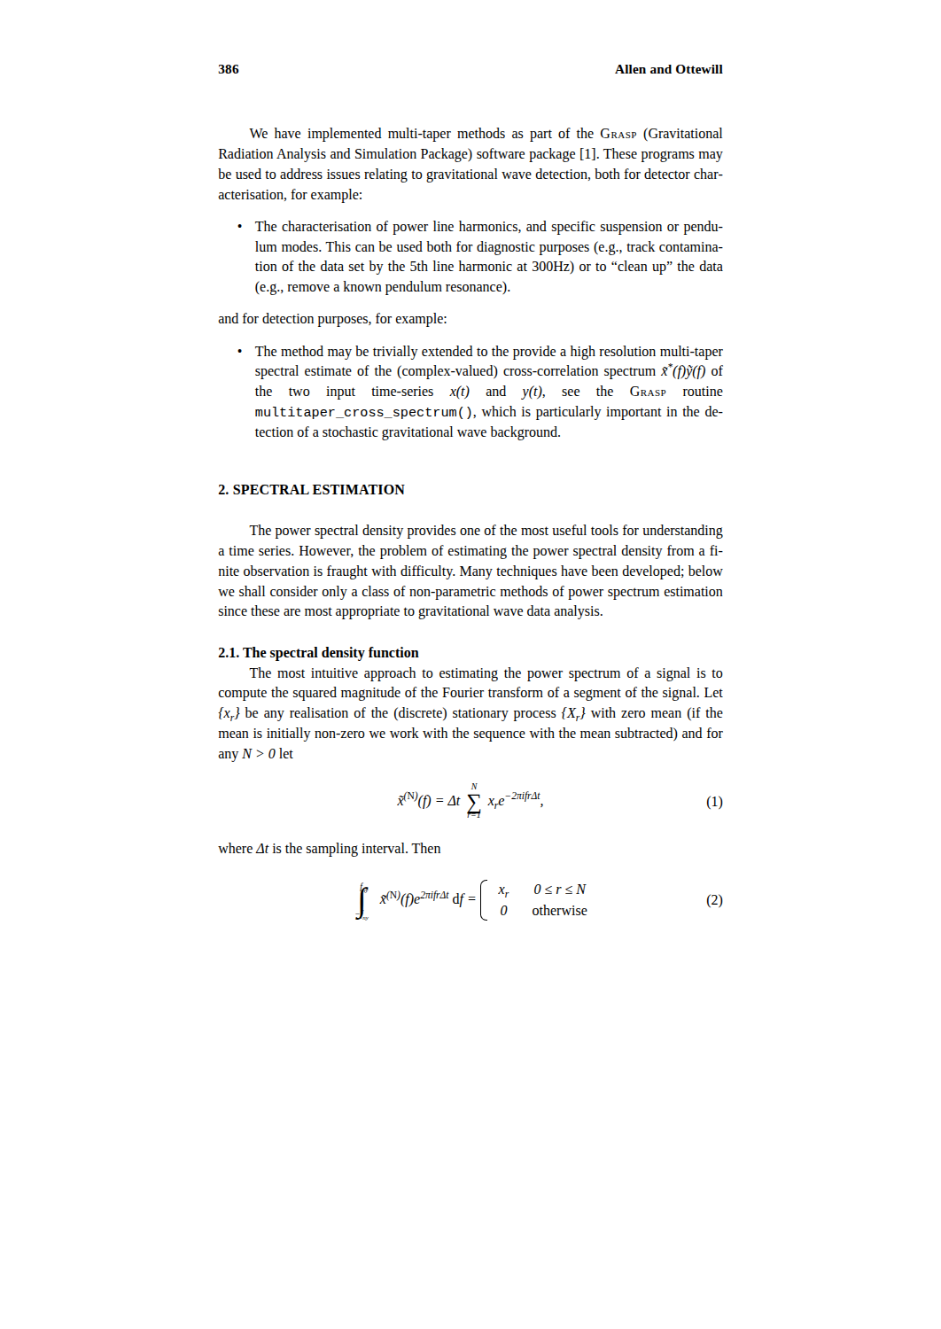386 Allen and Ottewill
We have implemented multi-taper methods as part of the Grasp (Gravitational Radiation Analysis and Simulation Package) software package [1]. These programs may be used to address issues relating to gravitational wave detection, both for detector characterisation, for example:
The characterisation of power line harmonics, and specific suspension or pendulum modes. This can be used both for diagnostic purposes (e.g., track contamination of the data set by the 5th line harmonic at 300Hz) or to “clean up” the data (e.g., remove a known pendulum resonance).
and for detection purposes, for example:
The method may be trivially extended to the provide a high resolution multi-taper spectral estimate of the (complex-valued) cross-correlation spectrum x̃*(f)ỹ(f) of the two input time-series x(t) and y(t), see the Grasp routine multitaper_cross_spectrum(), which is particularly important in the detection of a stochastic gravitational wave background.
2. SPECTRAL ESTIMATION
The power spectral density provides one of the most useful tools for understanding a time series. However, the problem of estimating the power spectral density from a finite observation is fraught with difficulty. Many techniques have been developed; below we shall consider only a class of non-parametric methods of power spectrum estimation since these are most appropriate to gravitational wave data analysis.
2.1. The spectral density function
The most intuitive approach to estimating the power spectrum of a signal is to compute the squared magnitude of the Fourier transform of a segment of the signal. Let {xr} be any realisation of the (discrete) stationary process {Xr} with zero mean (if the mean is initially non-zero we work with the sequence with the mean subtracted) and for any N > 0 let
x̃(N)(f) = Δt N ∑ r=1 xre−2πifrΔt, (1)
where Δt is the sampling interval. Then
fny ∫ −fny x̃(N)(f)e2πifrΔt df =
| x r | 0 ≤ r ≤ N |
| 0 | otherwise |
(2)